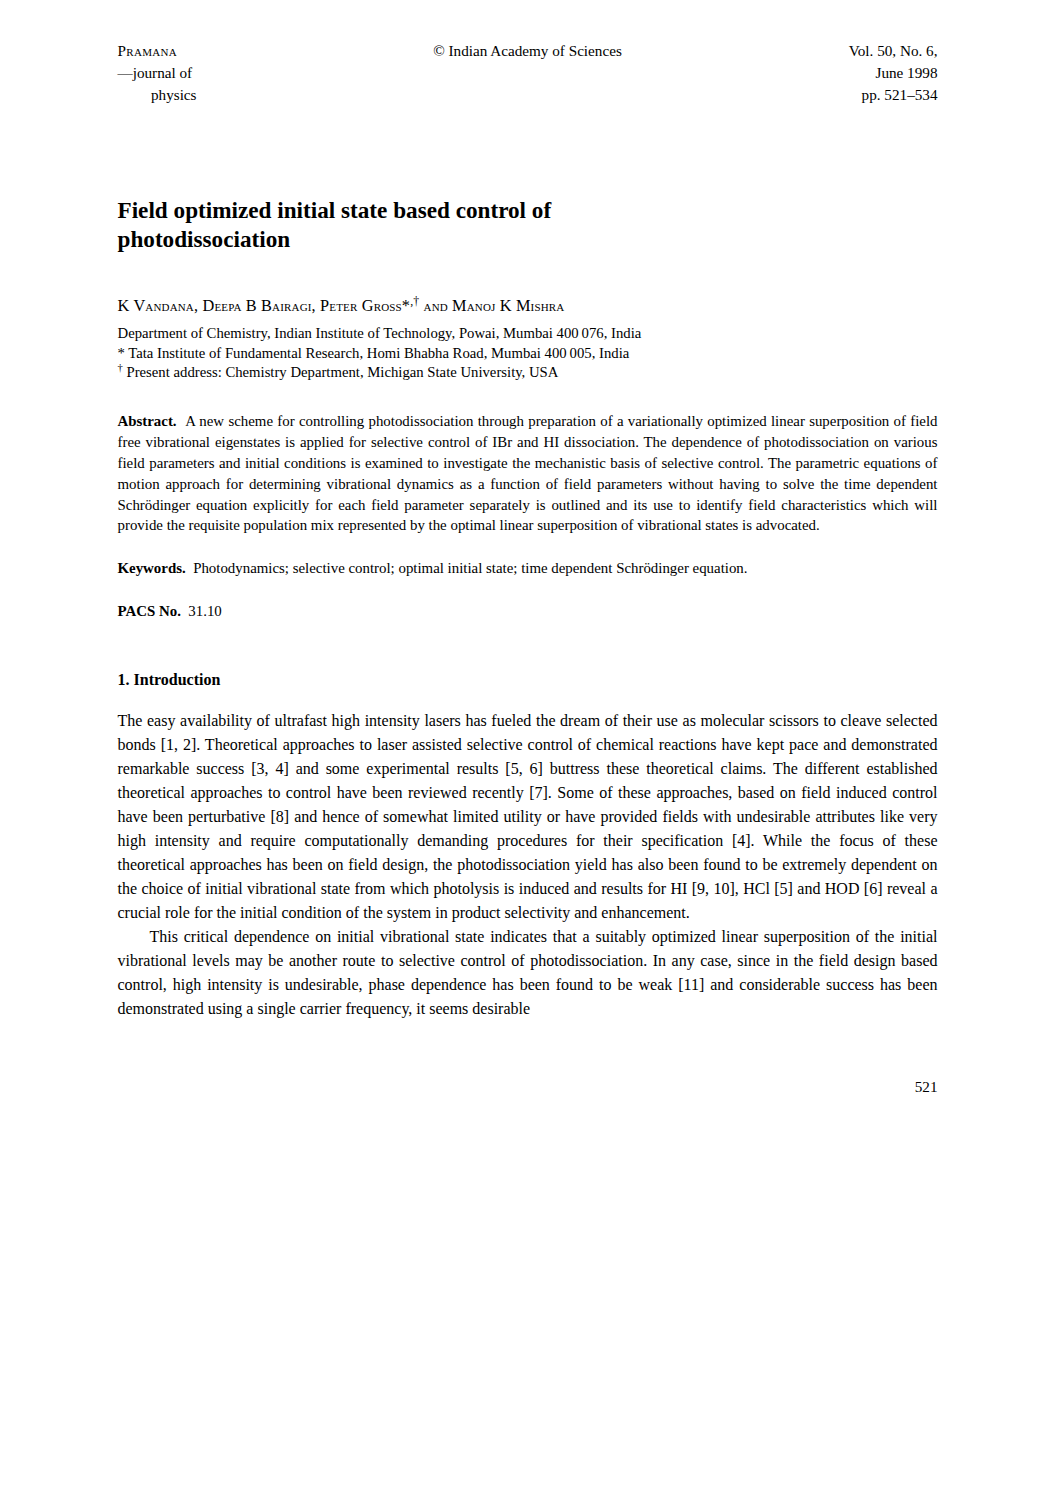Pramana
—journal of
physics
© Indian Academy of Sciences
Vol. 50, No. 6,
June 1998
pp. 521–534
Field optimized initial state based control of
photodissociation
K Vandana, Deepa B Bairagi, Peter Gross*,† and Manoj K Mishra
Department of Chemistry, Indian Institute of Technology, Powai, Mumbai 400 076, India
* Tata Institute of Fundamental Research, Homi Bhabha Road, Mumbai 400 005, India
† Present address: Chemistry Department, Michigan State University, USA
Abstract. A new scheme for controlling photodissociation through preparation of a variationally optimized linear superposition of field free vibrational eigenstates is applied for selective control of IBr and HI dissociation. The dependence of photodissociation on various field parameters and initial conditions is examined to investigate the mechanistic basis of selective control. The parametric equations of motion approach for determining vibrational dynamics as a function of field parameters without having to solve the time dependent Schrödinger equation explicitly for each field parameter separately is outlined and its use to identify field characteristics which will provide the requisite population mix represented by the optimal linear superposition of vibrational states is advocated.
Keywords. Photodynamics; selective control; optimal initial state; time dependent Schrödinger equation.
PACS No. 31.10
1. Introduction
The easy availability of ultrafast high intensity lasers has fueled the dream of their use as molecular scissors to cleave selected bonds [1, 2]. Theoretical approaches to laser assisted selective control of chemical reactions have kept pace and demonstrated remarkable success [3, 4] and some experimental results [5, 6] buttress these theoretical claims. The different established theoretical approaches to control have been reviewed recently [7]. Some of these approaches, based on field induced control have been perturbative [8] and hence of somewhat limited utility or have provided fields with undesirable attributes like very high intensity and require computationally demanding procedures for their specification [4]. While the focus of these theoretical approaches has been on field design, the photodissociation yield has also been found to be extremely dependent on the choice of initial vibrational state from which photolysis is induced and results for HI [9, 10], HCl [5] and HOD [6] reveal a crucial role for the initial condition of the system in product selectivity and enhancement.
This critical dependence on initial vibrational state indicates that a suitably optimized linear superposition of the initial vibrational levels may be another route to selective control of photodissociation. In any case, since in the field design based control, high intensity is undesirable, phase dependence has been found to be weak [11] and considerable success has been demonstrated using a single carrier frequency, it seems desirable
521